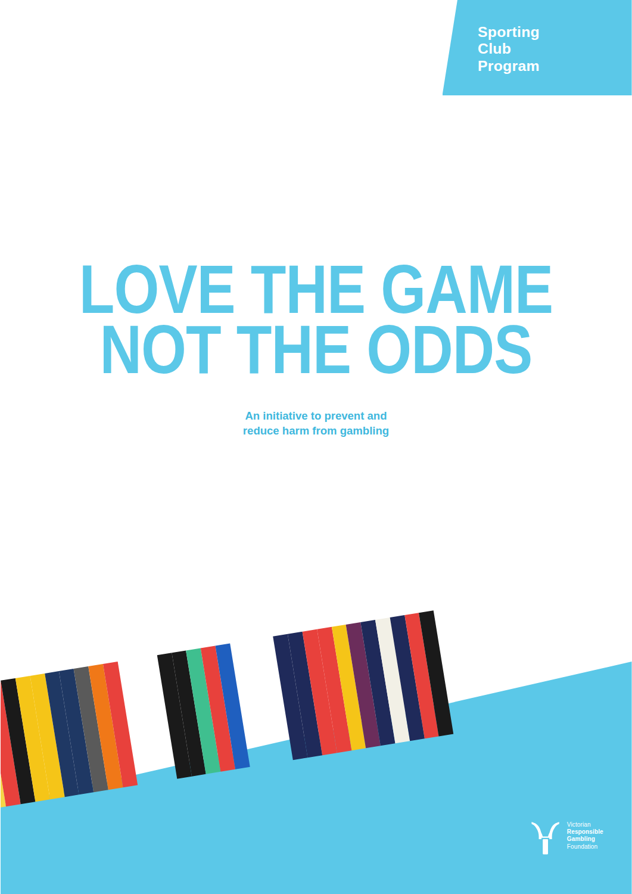Sporting Club Program
Love the Game Not the Odds
An initiative to prevent and reduce harm from gambling
Victorian Responsible Gambling Foundation